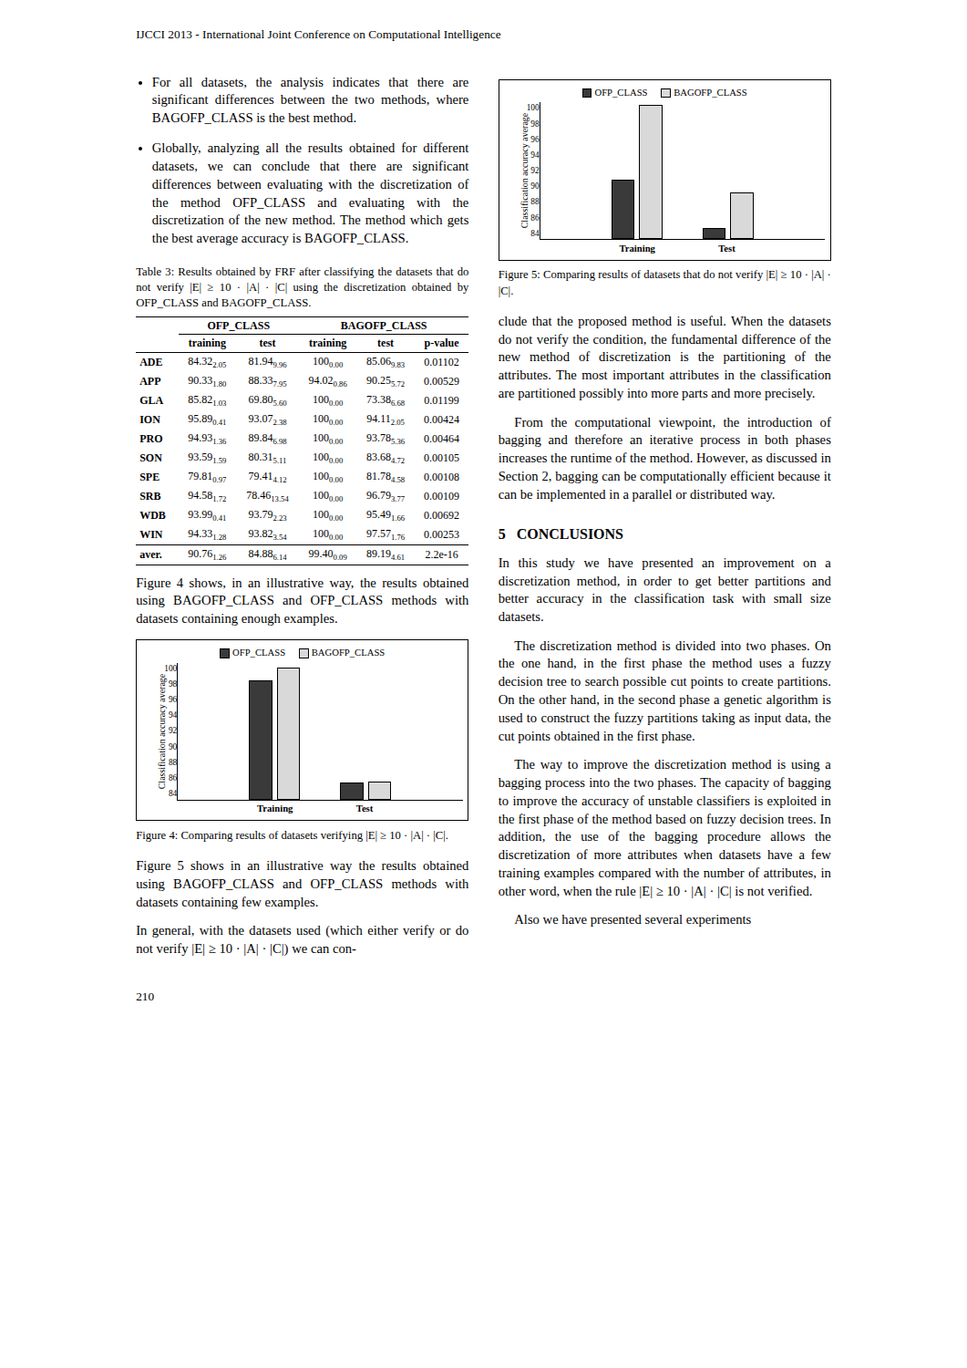IJCCI 2013 - International Joint Conference on Computational Intelligence
For all datasets, the analysis indicates that there are significant differences between the two methods, where BAGOFP_CLASS is the best method.
Globally, analyzing all the results obtained for different datasets, we can conclude that there are significant differences between evaluating with the discretization of the method OFP_CLASS and evaluating with the discretization of the new method. The method which gets the best average accuracy is BAGOFP_CLASS.
Table 3: Results obtained by FRF after classifying the datasets that do not verify |E| ≥ 10 · |A| · |C| using the discretization obtained by OFP_CLASS and BAGOFP_CLASS.
| | OFP_CLASS | BAGOFP_CLASS |
| --- | --- | --- |
| | training | test | training | test | p-value |
| ADE | 84.32 2.05 | 81.94 9.96 | 100 0.00 | 85.06 9.83 | 0.01102 |
| APP | 90.33 1.80 | 88.33 7.95 | 94.02 0.86 | 90.25 5.72 | 0.00529 |
| GLA | 85.82 1.03 | 69.80 5.60 | 100 0.00 | 73.38 6.68 | 0.01199 |
| ION | 95.89 0.41 | 93.07 2.38 | 100 0.00 | 94.11 2.05 | 0.00424 |
| PRO | 94.93 1.36 | 89.84 6.98 | 100 0.00 | 93.78 5.36 | 0.00464 |
| SON | 93.59 1.59 | 80.31 5.11 | 100 0.00 | 83.68 4.72 | 0.00105 |
| SPE | 79.81 0.97 | 79.41 4.12 | 100 0.00 | 81.78 4.58 | 0.00108 |
| SRB | 94.58 1.72 | 78.46 13.54 | 100 0.00 | 96.79 3.77 | 0.00109 |
| WDB | 93.99 0.41 | 93.79 2.23 | 100 0.00 | 95.49 1.66 | 0.00692 |
| WIN | 94.33 1.28 | 93.82 3.54 | 100 0.00 | 97.57 1.76 | 0.00253 |
| aver. | 90.76 1.26 | 84.88 6.14 | 99.40 0.09 | 89.19 4.61 | 2.2e-16 |
Figure 4 shows, in an illustrative way, the results obtained using BAGOFP_CLASS and OFP_CLASS methods with datasets containing enough examples.
OFP_CLASS BAGOFP_CLASS
Classification accuracy average
100
98
96
94
92
90
88
86
84
Training Test
Figure 4: Comparing results of datasets verifying |E| ≥ 10 · |A| · |C|.
Figure 5 shows in an illustrative way the results obtained using BAGOFP_CLASS and OFP_CLASS methods with datasets containing few examples.
In general, with the datasets used (which either verify or do not verify |E| ≥ 10 · |A| · |C|) we can con-
210
OFP_CLASS BAGOFP_CLASS
Classification accuracy average
100
98
96
94
92
90
88
86
84
Training Test
Figure 5: Comparing results of datasets that do not verify |E| ≥ 10 · |A| · |C|.
clude that the proposed method is useful. When the datasets do not verify the condition, the fundamental difference of the new method of discretization is the partitioning of the attributes. The most important attributes in the classification are partitioned possibly into more parts and more precisely.
From the computational viewpoint, the introduction of bagging and therefore an iterative process in both phases increases the runtime of the method. However, as discussed in Section 2, bagging can be computationally efficient because it can be implemented in a parallel or distributed way.
5 CONCLUSIONS
In this study we have presented an improvement on a discretization method, in order to get better partitions and better accuracy in the classification task with small size datasets.
The discretization method is divided into two phases. On the one hand, in the first phase the method uses a fuzzy decision tree to search possible cut points to create partitions. On the other hand, in the second phase a genetic algorithm is used to construct the fuzzy partitions taking as input data, the cut points obtained in the first phase.
The way to improve the discretization method is using a bagging process into the two phases. The capacity of bagging to improve the accuracy of unstable classifiers is exploited in the first phase of the method based on fuzzy decision trees. In addition, the use of the bagging procedure allows the discretization of more attributes when datasets have a few training examples compared with the number of attributes, in other word, when the rule |E| ≥ 10 · |A| · |C| is not verified.
Also we have presented several experiments